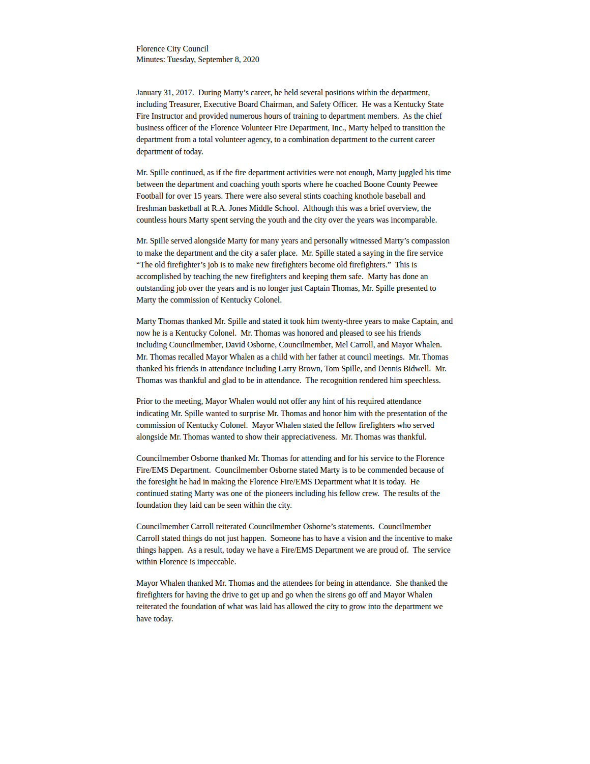Florence City Council
Minutes: Tuesday, September 8, 2020
January 31, 2017. During Marty’s career, he held several positions within the department, including Treasurer, Executive Board Chairman, and Safety Officer. He was a Kentucky State Fire Instructor and provided numerous hours of training to department members. As the chief business officer of the Florence Volunteer Fire Department, Inc., Marty helped to transition the department from a total volunteer agency, to a combination department to the current career department of today.
Mr. Spille continued, as if the fire department activities were not enough, Marty juggled his time between the department and coaching youth sports where he coached Boone County Peewee Football for over 15 years. There were also several stints coaching knothole baseball and freshman basketball at R.A. Jones Middle School. Although this was a brief overview, the countless hours Marty spent serving the youth and the city over the years was incomparable.
Mr. Spille served alongside Marty for many years and personally witnessed Marty’s compassion to make the department and the city a safer place. Mr. Spille stated a saying in the fire service “The old firefighter’s job is to make new firefighters become old firefighters.” This is accomplished by teaching the new firefighters and keeping them safe. Marty has done an outstanding job over the years and is no longer just Captain Thomas, Mr. Spille presented to Marty the commission of Kentucky Colonel.
Marty Thomas thanked Mr. Spille and stated it took him twenty-three years to make Captain, and now he is a Kentucky Colonel. Mr. Thomas was honored and pleased to see his friends including Councilmember, David Osborne, Councilmember, Mel Carroll, and Mayor Whalen. Mr. Thomas recalled Mayor Whalen as a child with her father at council meetings. Mr. Thomas thanked his friends in attendance including Larry Brown, Tom Spille, and Dennis Bidwell. Mr. Thomas was thankful and glad to be in attendance. The recognition rendered him speechless.
Prior to the meeting, Mayor Whalen would not offer any hint of his required attendance indicating Mr. Spille wanted to surprise Mr. Thomas and honor him with the presentation of the commission of Kentucky Colonel. Mayor Whalen stated the fellow firefighters who served alongside Mr. Thomas wanted to show their appreciativeness. Mr. Thomas was thankful.
Councilmember Osborne thanked Mr. Thomas for attending and for his service to the Florence Fire/EMS Department. Councilmember Osborne stated Marty is to be commended because of the foresight he had in making the Florence Fire/EMS Department what it is today. He continued stating Marty was one of the pioneers including his fellow crew. The results of the foundation they laid can be seen within the city.
Councilmember Carroll reiterated Councilmember Osborne’s statements. Councilmember Carroll stated things do not just happen. Someone has to have a vision and the incentive to make things happen. As a result, today we have a Fire/EMS Department we are proud of. The service within Florence is impeccable.
Mayor Whalen thanked Mr. Thomas and the attendees for being in attendance. She thanked the firefighters for having the drive to get up and go when the sirens go off and Mayor Whalen reiterated the foundation of what was laid has allowed the city to grow into the department we have today.